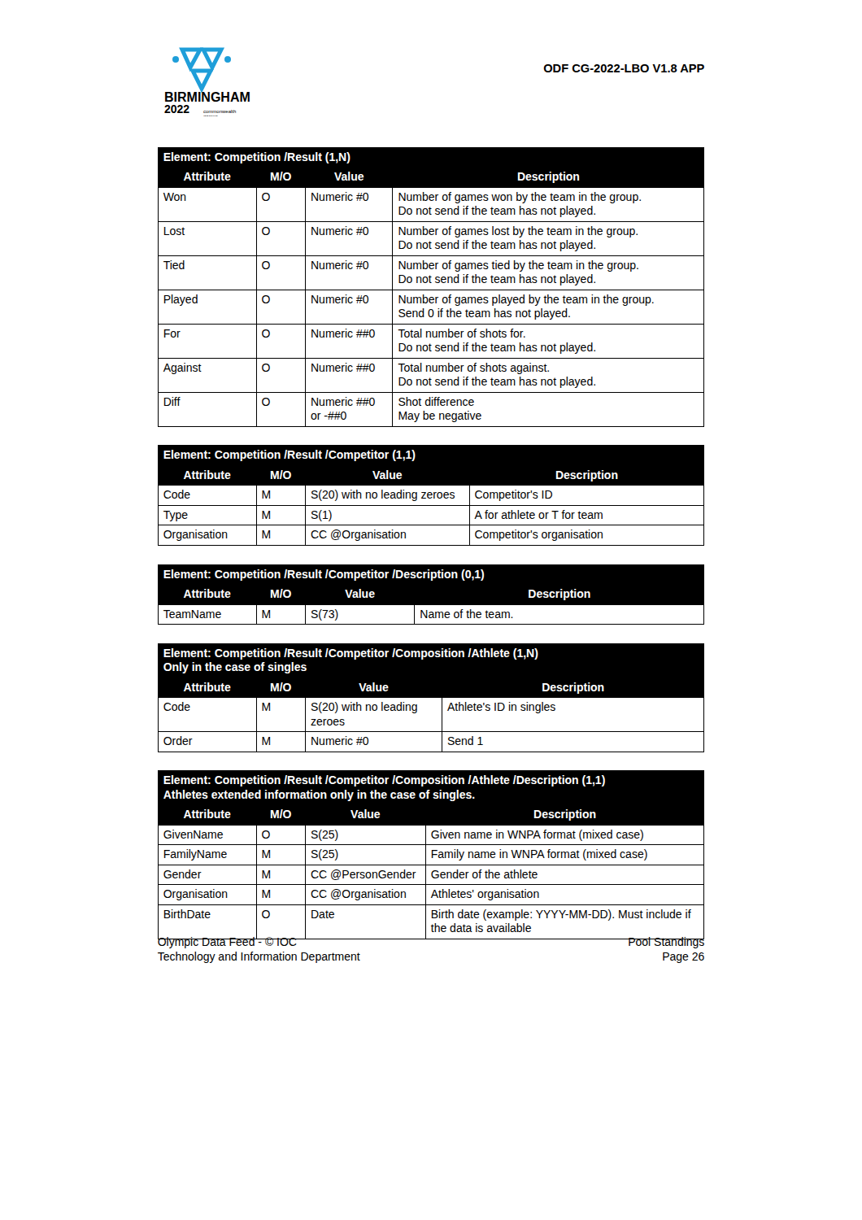BIRMINGHAM 2022 commonwealth games
ODF CG-2022-LBO V1.8 APP
Element: Competition /Result (1,N)
| Attribute | M/O | Value | Description |
| --- | --- | --- | --- |
| Won | O | Numeric #0 | Number of games won by the team in the group. Do not send if the team has not played. |
| Lost | O | Numeric #0 | Number of games lost by the team in the group. Do not send if the team has not played. |
| Tied | O | Numeric #0 | Number of games tied by the team in the group. Do not send if the team has not played. |
| Played | O | Numeric #0 | Number of games played by the team in the group. Send 0 if the team has not played. |
| For | O | Numeric ##0 | Total number of shots for. Do not send if the team has not played. |
| Against | O | Numeric ##0 | Total number of shots against. Do not send if the team has not played. |
| Diff | O | Numeric ##0 or -##0 | Shot difference May be negative |
Element: Competition /Result /Competitor (1,1)
| Attribute | M/O | Value | Description |
| --- | --- | --- | --- |
| Code | M | S(20) with no leading zeroes | Competitor's ID |
| Type | M | S(1) | A for athlete or T for team |
| Organisation | M | CC @Organisation | Competitor's organisation |
Element: Competition /Result /Competitor /Description (0,1)
| Attribute | M/O | Value | Description |
| --- | --- | --- | --- |
| TeamName | M | S(73) | Name of the team. |
Element: Competition /Result /Competitor /Composition /Athlete (1,N) Only in the case of singles
| Attribute | M/O | Value | Description |
| --- | --- | --- | --- |
| Code | M | S(20) with no leading zeroes | Athlete's ID in singles |
| Order | M | Numeric #0 | Send 1 |
Element: Competition /Result /Competitor /Composition /Athlete /Description (1,1) Athletes extended information only in the case of singles.
| Attribute | M/O | Value | Description |
| --- | --- | --- | --- |
| GivenName | O | S(25) | Given name in WNPA format (mixed case) |
| FamilyName | M | S(25) | Family name in WNPA format (mixed case) |
| Gender | M | CC @PersonGender | Gender of the athlete |
| Organisation | M | CC @Organisation | Athletes' organisation |
| BirthDate | O | Date | Birth date (example: YYYY-MM-DD). Must include if the data is available |
Olympic Data Feed - © IOC Technology and Information Department
Pool Standings Page 26